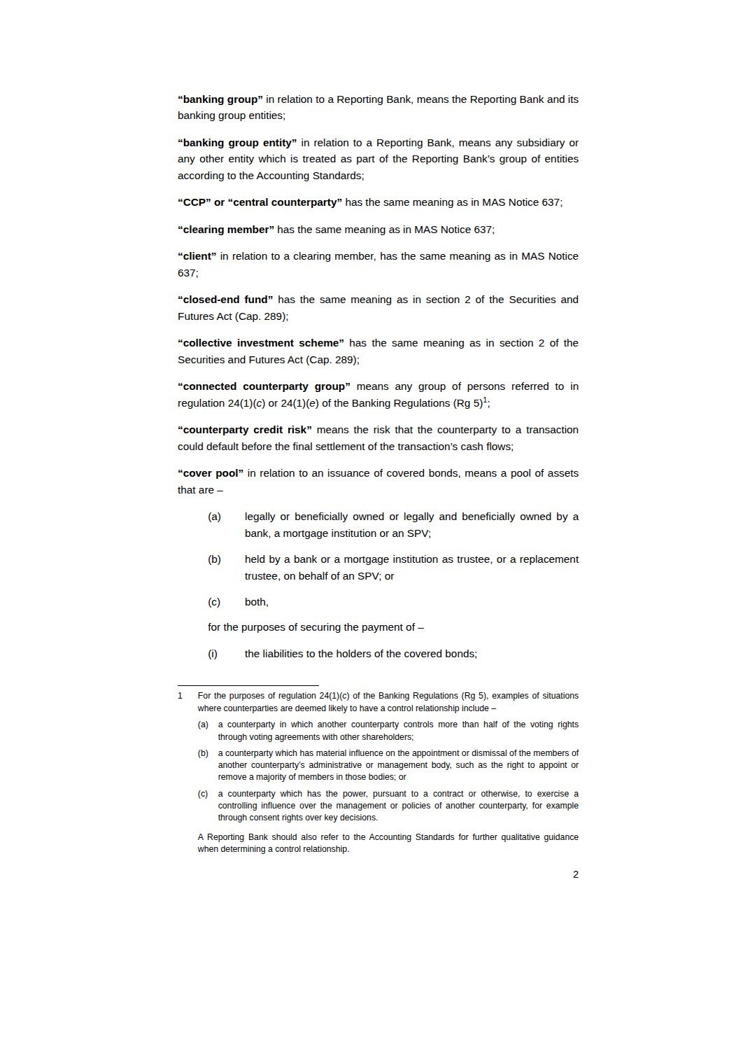“banking group” in relation to a Reporting Bank, means the Reporting Bank and its banking group entities;
“banking group entity” in relation to a Reporting Bank, means any subsidiary or any other entity which is treated as part of the Reporting Bank’s group of entities according to the Accounting Standards;
“CCP” or “central counterparty” has the same meaning as in MAS Notice 637;
“clearing member” has the same meaning as in MAS Notice 637;
“client” in relation to a clearing member, has the same meaning as in MAS Notice 637;
“closed-end fund” has the same meaning as in section 2 of the Securities and Futures Act (Cap. 289);
“collective investment scheme” has the same meaning as in section 2 of the Securities and Futures Act (Cap. 289);
“connected counterparty group” means any group of persons referred to in regulation 24(1)(c) or 24(1)(e) of the Banking Regulations (Rg 5)1;
“counterparty credit risk” means the risk that the counterparty to a transaction could default before the final settlement of the transaction’s cash flows;
“cover pool” in relation to an issuance of covered bonds, means a pool of assets that are –
(a)
legally or beneficially owned or legally and beneficially owned by a bank, a mortgage institution or an SPV;
(b)
held by a bank or a mortgage institution as trustee, or a replacement trustee, on behalf of an SPV; or
(c)
both,
for the purposes of securing the payment of –
(i)
the liabilities to the holders of the covered bonds;
1
For the purposes of regulation 24(1)(c) of the Banking Regulations (Rg 5), examples of situations where counterparties are deemed likely to have a control relationship include –
(a)
a counterparty in which another counterparty controls more than half of the voting rights through voting agreements with other shareholders;
(b)
a counterparty which has material influence on the appointment or dismissal of the members of another counterparty’s administrative or management body, such as the right to appoint or remove a majority of members in those bodies; or
(c)
a counterparty which has the power, pursuant to a contract or otherwise, to exercise a controlling influence over the management or policies of another counterparty, for example through consent rights over key decisions.
A Reporting Bank should also refer to the Accounting Standards for further qualitative guidance when determining a control relationship.
2